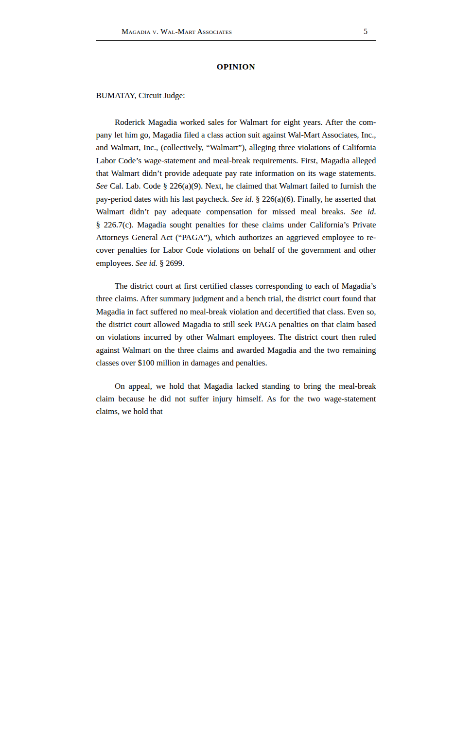Magadia v. Wal-Mart Associates 5
OPINION
BUMATAY, Circuit Judge:
Roderick Magadia worked sales for Walmart for eight years. After the company let him go, Magadia filed a class action suit against Wal-Mart Associates, Inc., and Walmart, Inc., (collectively, “Walmart”), alleging three violations of California Labor Code’s wage-statement and meal-break requirements. First, Magadia alleged that Walmart didn’t provide adequate pay rate information on its wage statements. See Cal. Lab. Code § 226(a)(9). Next, he claimed that Walmart failed to furnish the pay-period dates with his last paycheck. See id. § 226(a)(6). Finally, he asserted that Walmart didn’t pay adequate compensation for missed meal breaks. See id. § 226.7(c). Magadia sought penalties for these claims under California’s Private Attorneys General Act (“PAGA”), which authorizes an aggrieved employee to recover penalties for Labor Code violations on behalf of the government and other employees. See id. § 2699.
The district court at first certified classes corresponding to each of Magadia’s three claims. After summary judgment and a bench trial, the district court found that Magadia in fact suffered no meal-break violation and decertified that class. Even so, the district court allowed Magadia to still seek PAGA penalties on that claim based on violations incurred by other Walmart employees. The district court then ruled against Walmart on the three claims and awarded Magadia and the two remaining classes over $100 million in damages and penalties.
On appeal, we hold that Magadia lacked standing to bring the meal-break claim because he did not suffer injury himself. As for the two wage-statement claims, we hold that